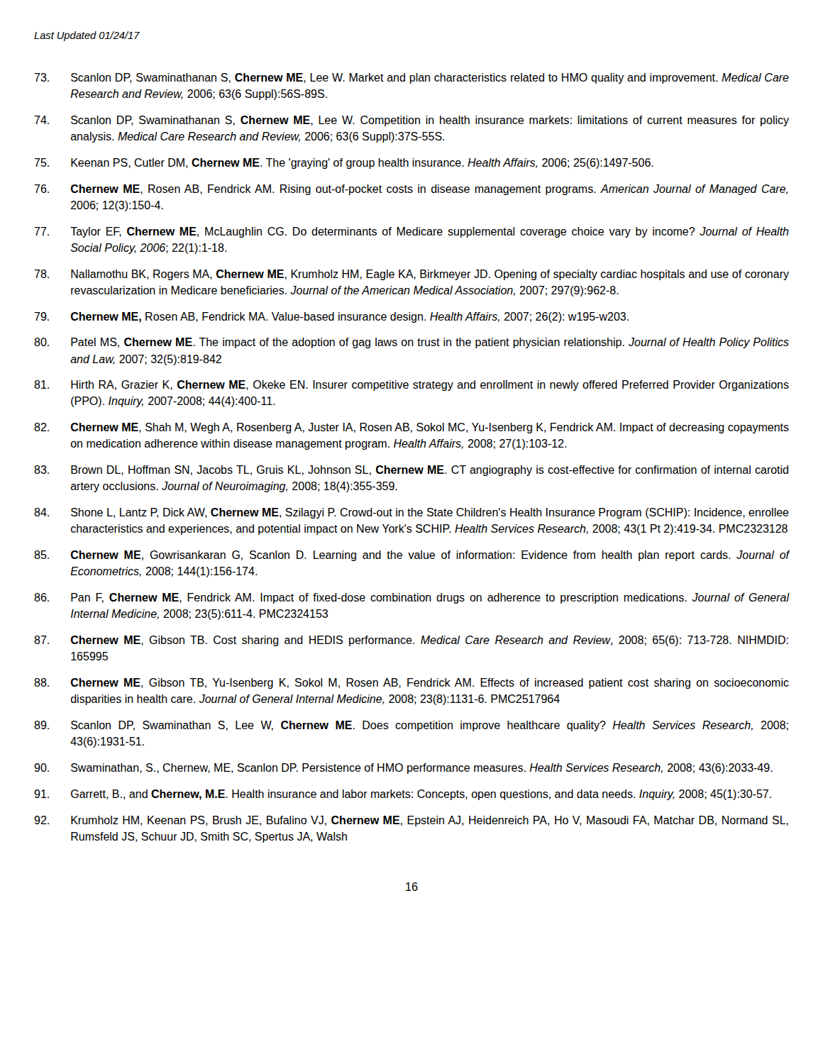Last Updated 01/24/17
73. Scanlon DP, Swaminathanan S, Chernew ME, Lee W. Market and plan characteristics related to HMO quality and improvement. Medical Care Research and Review, 2006; 63(6 Suppl):56S-89S.
74. Scanlon DP, Swaminathanan S, Chernew ME, Lee W. Competition in health insurance markets: limitations of current measures for policy analysis. Medical Care Research and Review, 2006; 63(6 Suppl):37S-55S.
75. Keenan PS, Cutler DM, Chernew ME. The 'graying' of group health insurance. Health Affairs, 2006; 25(6):1497-506.
76. Chernew ME, Rosen AB, Fendrick AM. Rising out-of-pocket costs in disease management programs. American Journal of Managed Care, 2006; 12(3):150-4.
77. Taylor EF, Chernew ME, McLaughlin CG. Do determinants of Medicare supplemental coverage choice vary by income? Journal of Health Social Policy, 2006; 22(1):1-18.
78. Nallamothu BK, Rogers MA, Chernew ME, Krumholz HM, Eagle KA, Birkmeyer JD. Opening of specialty cardiac hospitals and use of coronary revascularization in Medicare beneficiaries. Journal of the American Medical Association, 2007; 297(9):962-8.
79. Chernew ME, Rosen AB, Fendrick MA. Value-based insurance design. Health Affairs, 2007; 26(2): w195-w203.
80. Patel MS, Chernew ME. The impact of the adoption of gag laws on trust in the patient physician relationship. Journal of Health Policy Politics and Law, 2007; 32(5):819-842
81. Hirth RA, Grazier K, Chernew ME, Okeke EN. Insurer competitive strategy and enrollment in newly offered Preferred Provider Organizations (PPO). Inquiry, 2007-2008; 44(4):400-11.
82. Chernew ME, Shah M, Wegh A, Rosenberg A, Juster IA, Rosen AB, Sokol MC, Yu-Isenberg K, Fendrick AM. Impact of decreasing copayments on medication adherence within disease management program. Health Affairs, 2008; 27(1):103-12.
83. Brown DL, Hoffman SN, Jacobs TL, Gruis KL, Johnson SL, Chernew ME. CT angiography is cost-effective for confirmation of internal carotid artery occlusions. Journal of Neuroimaging, 2008; 18(4):355-359.
84. Shone L, Lantz P, Dick AW, Chernew ME, Szilagyi P. Crowd-out in the State Children's Health Insurance Program (SCHIP): Incidence, enrollee characteristics and experiences, and potential impact on New York's SCHIP. Health Services Research, 2008; 43(1 Pt 2):419-34. PMC2323128
85. Chernew ME, Gowrisankaran G, Scanlon D. Learning and the value of information: Evidence from health plan report cards. Journal of Econometrics, 2008; 144(1):156-174.
86. Pan F, Chernew ME, Fendrick AM. Impact of fixed-dose combination drugs on adherence to prescription medications. Journal of General Internal Medicine, 2008; 23(5):611-4. PMC2324153
87. Chernew ME, Gibson TB. Cost sharing and HEDIS performance. Medical Care Research and Review, 2008; 65(6): 713-728. NIHMDID: 165995
88. Chernew ME, Gibson TB, Yu-Isenberg K, Sokol M, Rosen AB, Fendrick AM. Effects of increased patient cost sharing on socioeconomic disparities in health care. Journal of General Internal Medicine, 2008; 23(8):1131-6. PMC2517964
89. Scanlon DP, Swaminathan S, Lee W, Chernew ME. Does competition improve healthcare quality? Health Services Research, 2008; 43(6):1931-51.
90. Swaminathan, S., Chernew, ME, Scanlon DP. Persistence of HMO performance measures. Health Services Research, 2008; 43(6):2033-49.
91. Garrett, B., and Chernew, M.E. Health insurance and labor markets: Concepts, open questions, and data needs. Inquiry, 2008; 45(1):30-57.
92. Krumholz HM, Keenan PS, Brush JE, Bufalino VJ, Chernew ME, Epstein AJ, Heidenreich PA, Ho V, Masoudi FA, Matchar DB, Normand SL, Rumsfeld JS, Schuur JD, Smith SC, Spertus JA, Walsh
16